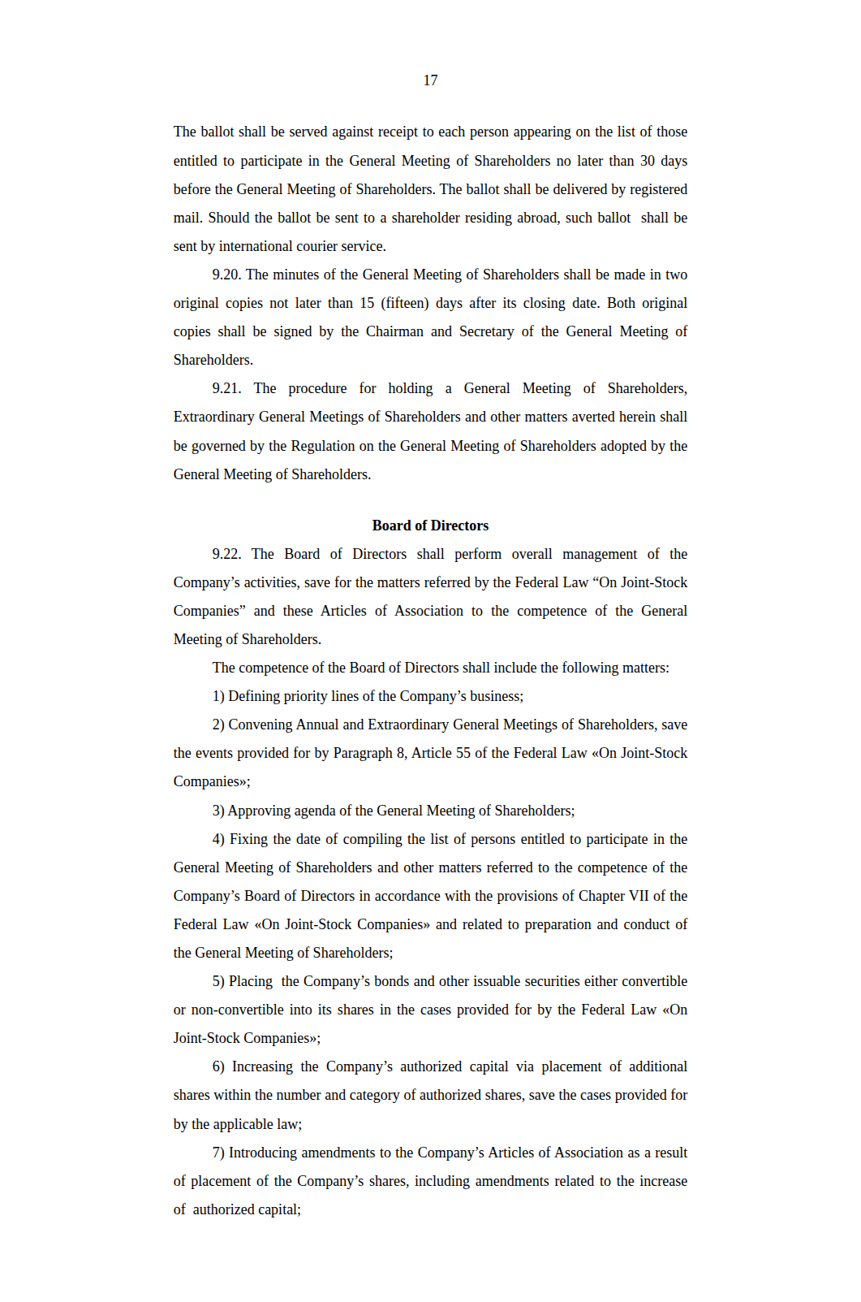17
The ballot shall be served against receipt to each person appearing on the list of those entitled to participate in the General Meeting of Shareholders no later than 30 days before the General Meeting of Shareholders. The ballot shall be delivered by registered mail. Should the ballot be sent to a shareholder residing abroad, such ballot shall be sent by international courier service.
9.20. The minutes of the General Meeting of Shareholders shall be made in two original copies not later than 15 (fifteen) days after its closing date. Both original copies shall be signed by the Chairman and Secretary of the General Meeting of Shareholders.
9.21. The procedure for holding a General Meeting of Shareholders, Extraordinary General Meetings of Shareholders and other matters averted herein shall be governed by the Regulation on the General Meeting of Shareholders adopted by the General Meeting of Shareholders.
Board of Directors
9.22. The Board of Directors shall perform overall management of the Company’s activities, save for the matters referred by the Federal Law “On Joint-Stock Companies” and these Articles of Association to the competence of the General Meeting of Shareholders.
The competence of the Board of Directors shall include the following matters:
1) Defining priority lines of the Company’s business;
2) Convening Annual and Extraordinary General Meetings of Shareholders, save the events provided for by Paragraph 8, Article 55 of the Federal Law «On Joint-Stock Companies»;
3) Approving agenda of the General Meeting of Shareholders;
4) Fixing the date of compiling the list of persons entitled to participate in the General Meeting of Shareholders and other matters referred to the competence of the Company’s Board of Directors in accordance with the provisions of Chapter VII of the Federal Law «On Joint-Stock Companies» and related to preparation and conduct of the General Meeting of Shareholders;
5) Placing the Company’s bonds and other issuable securities either convertible or non-convertible into its shares in the cases provided for by the Federal Law «On Joint-Stock Companies»;
6) Increasing the Company’s authorized capital via placement of additional shares within the number and category of authorized shares, save the cases provided for by the applicable law;
7) Introducing amendments to the Company’s Articles of Association as a result of placement of the Company’s shares, including amendments related to the increase of authorized capital;